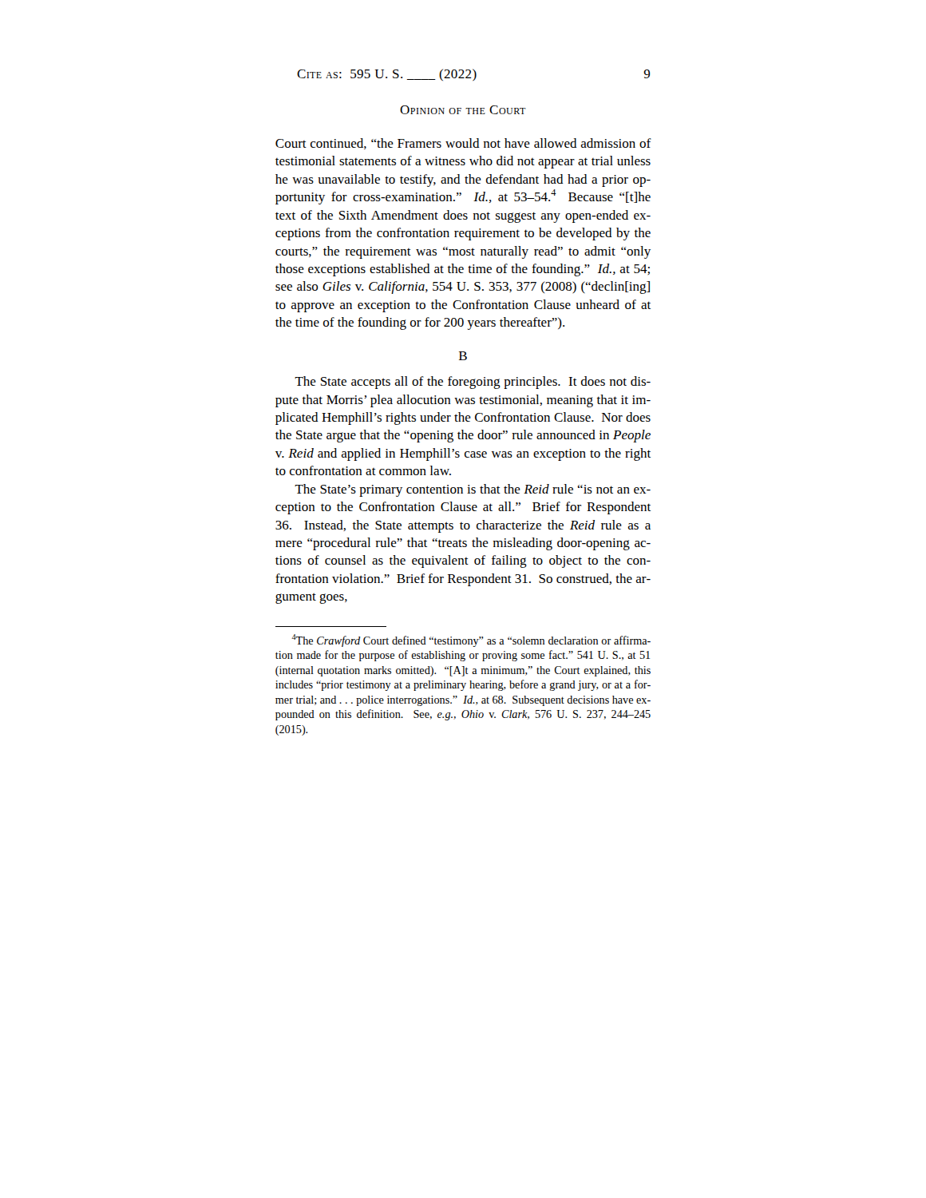Cite as: 595 U. S. ____ (2022) 9
Opinion of the Court
Court continued, “the Framers would not have allowed admission of testimonial statements of a witness who did not appear at trial unless he was unavailable to testify, and the defendant had had a prior opportunity for cross-examination.” Id., at 53–54.4 Because “[t]he text of the Sixth Amendment does not suggest any open-ended exceptions from the confrontation requirement to be developed by the courts,” the requirement was “most naturally read” to admit “only those exceptions established at the time of the founding.” Id., at 54; see also Giles v. California, 554 U. S. 353, 377 (2008) (“declin[ing] to approve an exception to the Confrontation Clause unheard of at the time of the founding or for 200 years thereafter”).
B
The State accepts all of the foregoing principles. It does not dispute that Morris’ plea allocution was testimonial, meaning that it implicated Hemphill’s rights under the Confrontation Clause. Nor does the State argue that the “opening the door” rule announced in People v. Reid and applied in Hemphill’s case was an exception to the right to confrontation at common law.
The State’s primary contention is that the Reid rule “is not an exception to the Confrontation Clause at all.” Brief for Respondent 36. Instead, the State attempts to characterize the Reid rule as a mere “procedural rule” that “treats the misleading door-opening actions of counsel as the equivalent of failing to object to the confrontation violation.” Brief for Respondent 31. So construed, the argument goes,
4The Crawford Court defined “testimony” as a “solemn declaration or affirmation made for the purpose of establishing or proving some fact.” 541 U. S., at 51 (internal quotation marks omitted). “[A]t a minimum,” the Court explained, this includes “prior testimony at a preliminary hearing, before a grand jury, or at a former trial; and . . . police interrogations.” Id., at 68. Subsequent decisions have expounded on this definition. See, e.g., Ohio v. Clark, 576 U. S. 237, 244–245 (2015).